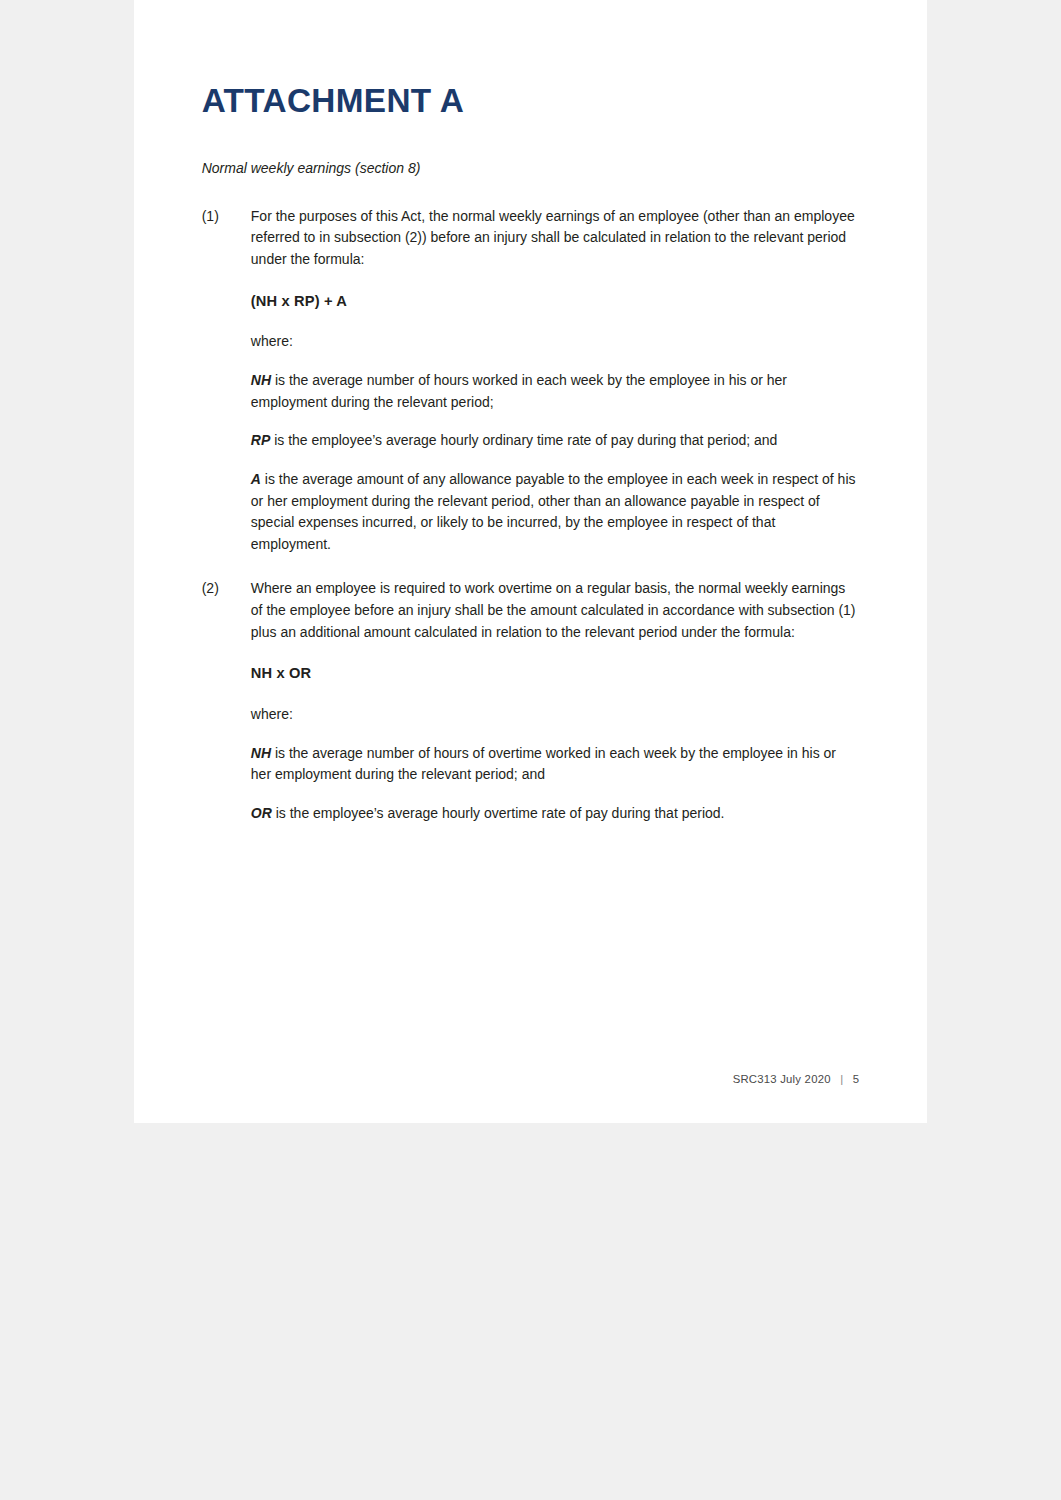Attachment A
Normal weekly earnings (section 8)
For the purposes of this Act, the normal weekly earnings of an employee (other than an employee referred to in subsection (2)) before an injury shall be calculated in relation to the relevant period under the formula:
(NH x RP) + A
where:
NH is the average number of hours worked in each week by the employee in his or her employment during the relevant period;
RP is the employee’s average hourly ordinary time rate of pay during that period; and
A is the average amount of any allowance payable to the employee in each week in respect of his or her employment during the relevant period, other than an allowance payable in respect of special expenses incurred, or likely to be incurred, by the employee in respect of that employment.
Where an employee is required to work overtime on a regular basis, the normal weekly earnings of the employee before an injury shall be the amount calculated in accordance with subsection (1) plus an additional amount calculated in relation to the relevant period under the formula:
NH x OR
where:
NH is the average number of hours of overtime worked in each week by the employee in his or her employment during the relevant period; and
OR is the employee’s average hourly overtime rate of pay during that period.
SRC313 July 2020|5